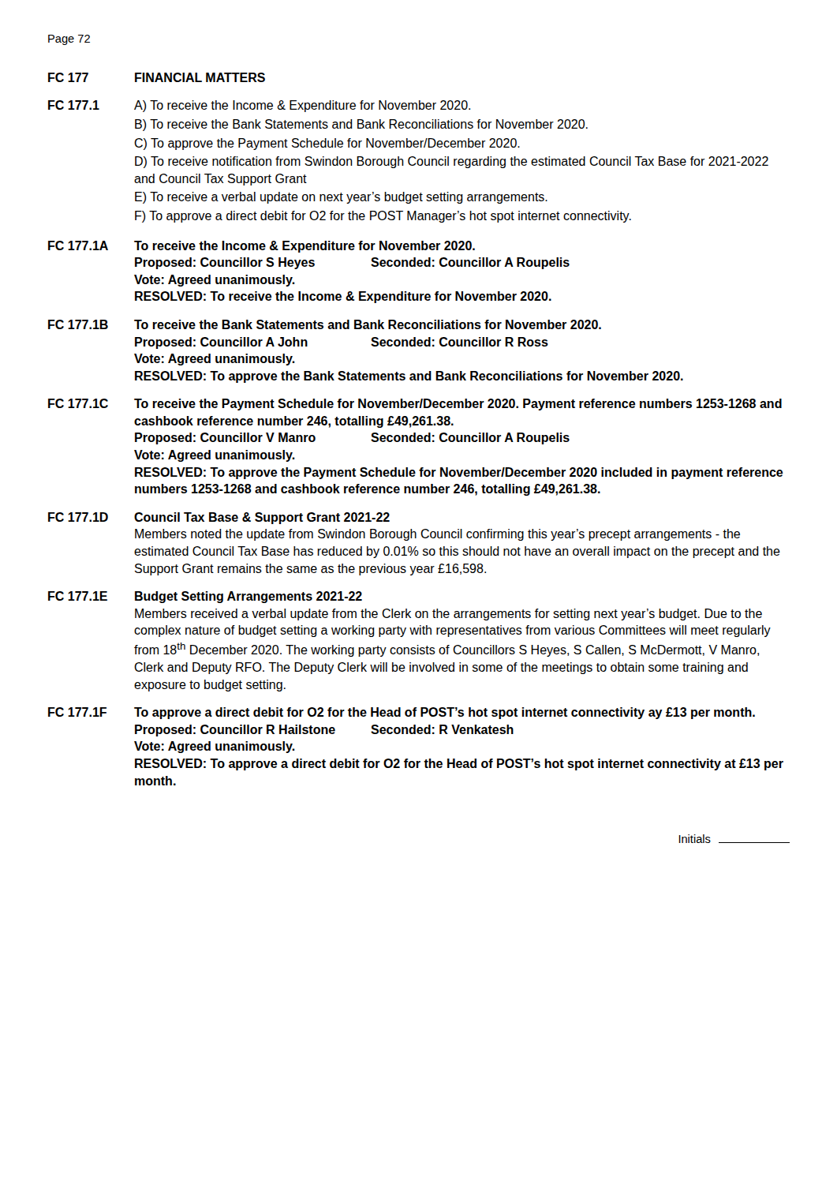Page 72
| FC 177 | FINANCIAL MATTERS |
| FC 177.1 | A) To receive the Income & Expenditure for November 2020. B) To receive the Bank Statements and Bank Reconciliations for November 2020. C) To approve the Payment Schedule for November/December 2020. D) To receive notification from Swindon Borough Council regarding the estimated Council Tax Base for 2021-2022 and Council Tax Support Grant E) To receive a verbal update on next year’s budget setting arrangements. F) To approve a direct debit for O2 for the POST Manager’s hot spot internet connectivity. |
| FC 177.1A | To receive the Income & Expenditure for November 2020. Proposed: Councillor S Heyes Seconded: Councillor A Roupelis Vote: Agreed unanimously. RESOLVED: To receive the Income & Expenditure for November 2020. |
| FC 177.1B | To receive the Bank Statements and Bank Reconciliations for November 2020. Proposed: Councillor A John Seconded: Councillor R Ross Vote: Agreed unanimously. RESOLVED: To approve the Bank Statements and Bank Reconciliations for November 2020. |
| FC 177.1C | To receive the Payment Schedule for November/December 2020. Payment reference numbers 1253-1268 and cashbook reference number 246, totalling £49,261.38. Proposed: Councillor V Manro Seconded: Councillor A Roupelis Vote: Agreed unanimously. RESOLVED: To approve the Payment Schedule for November/December 2020 included in payment reference numbers 1253-1268 and cashbook reference number 246, totalling £49,261.38. |
| FC 177.1D | Council Tax Base & Support Grant 2021-22 Members noted the update from Swindon Borough Council confirming this year’s precept arrangements - the estimated Council Tax Base has reduced by 0.01% so this should not have an overall impact on the precept and the Support Grant remains the same as the previous year £16,598. |
| FC 177.1E | Budget Setting Arrangements 2021-22 Members received a verbal update from the Clerk on the arrangements for setting next year’s budget. Due to the complex nature of budget setting a working party with representatives from various Committees will meet regularly from 18 th December 2020. The working party consists of Councillors S Heyes, S Callen, S McDermott, V Manro, Clerk and Deputy RFO. The Deputy Clerk will be involved in some of the meetings to obtain some training and exposure to budget setting. |
| FC 177.1F | To approve a direct debit for O2 for the Head of POST’s hot spot internet connectivity ay £13 per month. Proposed: Councillor R Hailstone Seconded: R Venkatesh Vote: Agreed unanimously. RESOLVED: To approve a direct debit for O2 for the Head of POST’s hot spot internet connectivity at £13 per month. |
Initials